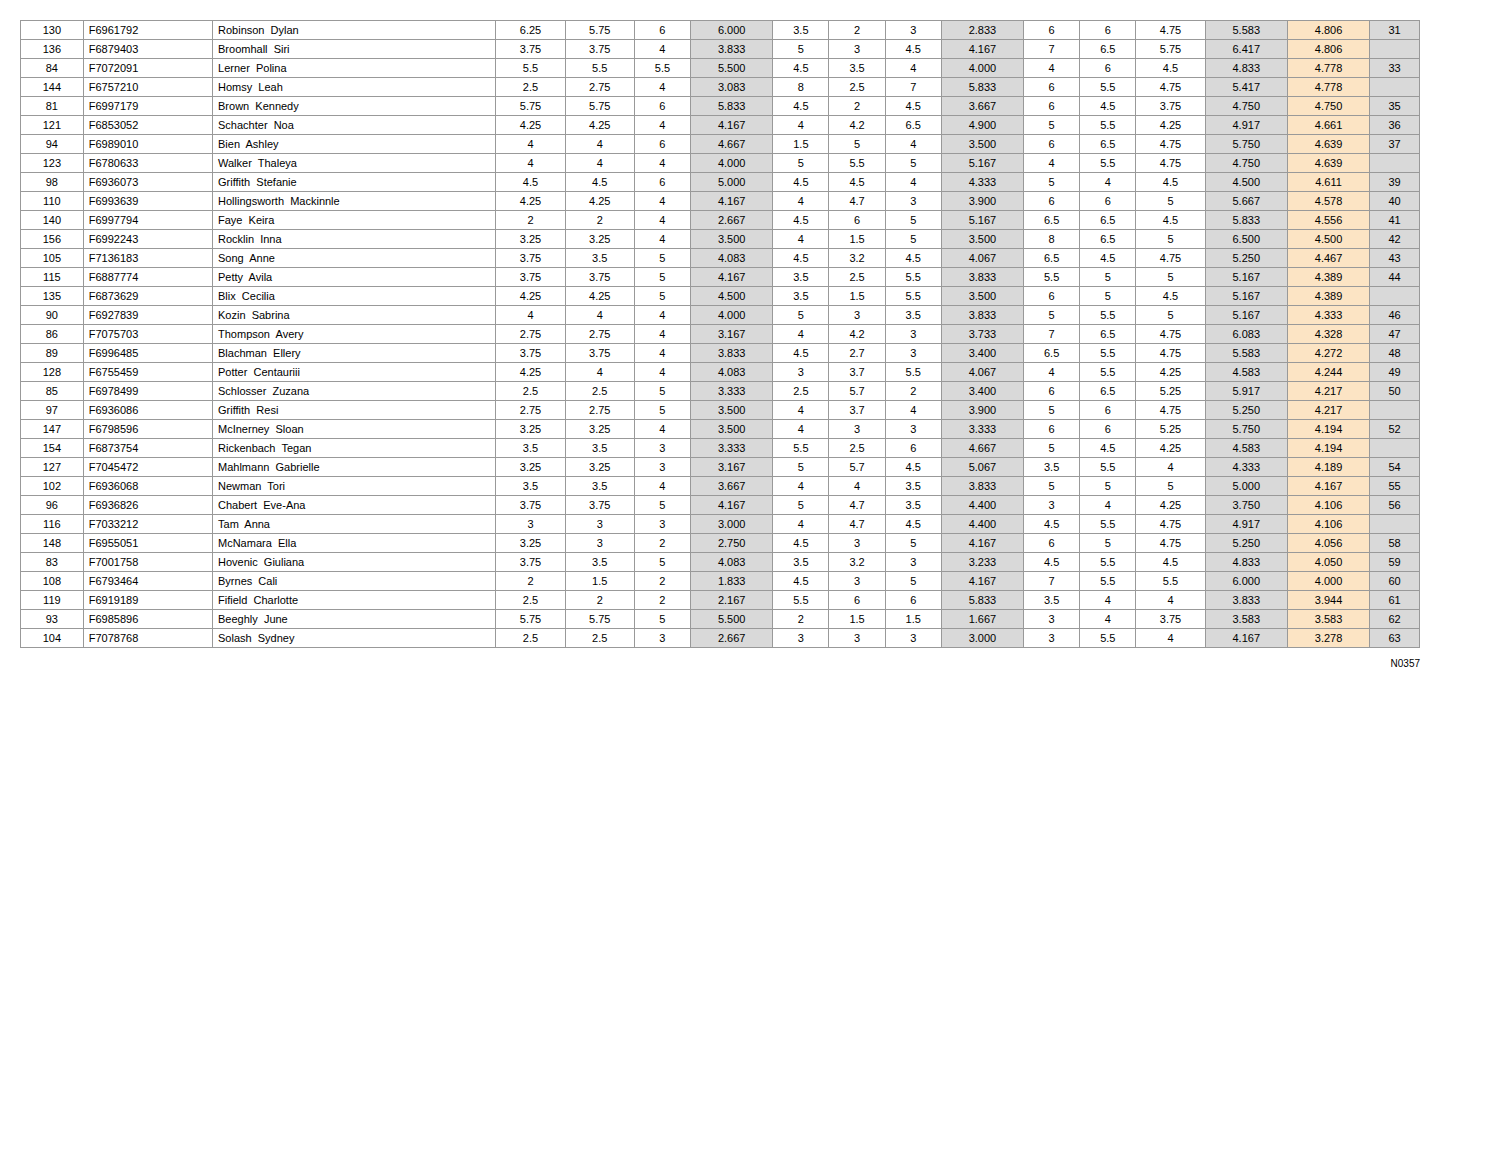| 130 | F6961792 | Robinson Dylan | 6.25 | 5.75 | 6 | 6.000 | 3.5 | 2 | 3 | 2.833 | 6 | 6 | 4.75 | 5.583 | 4.806 | 31 |
| 136 | F6879403 | Broomhall Siri | 3.75 | 3.75 | 4 | 3.833 | 5 | 3 | 4.5 | 4.167 | 7 | 6.5 | 5.75 | 6.417 | 4.806 | |
| 84 | F7072091 | Lerner Polina | 5.5 | 5.5 | 5.5 | 5.500 | 4.5 | 3.5 | 4 | 4.000 | 4 | 6 | 4.5 | 4.833 | 4.778 | 33 |
| 144 | F6757210 | Homsy Leah | 2.5 | 2.75 | 4 | 3.083 | 8 | 2.5 | 7 | 5.833 | 6 | 5.5 | 4.75 | 5.417 | 4.778 | |
| 81 | F6997179 | Brown Kennedy | 5.75 | 5.75 | 6 | 5.833 | 4.5 | 2 | 4.5 | 3.667 | 6 | 4.5 | 3.75 | 4.750 | 4.750 | 35 |
| 121 | F6853052 | Schachter Noa | 4.25 | 4.25 | 4 | 4.167 | 4 | 4.2 | 6.5 | 4.900 | 5 | 5.5 | 4.25 | 4.917 | 4.661 | 36 |
| 94 | F6989010 | Bien Ashley | 4 | 4 | 6 | 4.667 | 1.5 | 5 | 4 | 3.500 | 6 | 6.5 | 4.75 | 5.750 | 4.639 | 37 |
| 123 | F6780633 | Walker Thaleya | 4 | 4 | 4 | 4.000 | 5 | 5.5 | 5 | 5.167 | 4 | 5.5 | 4.75 | 4.750 | 4.639 | |
| 98 | F6936073 | Griffith Stefanie | 4.5 | 4.5 | 6 | 5.000 | 4.5 | 4.5 | 4 | 4.333 | 5 | 4 | 4.5 | 4.500 | 4.611 | 39 |
| 110 | F6993639 | Hollingsworth Mackinnle | 4.25 | 4.25 | 4 | 4.167 | 4 | 4.7 | 3 | 3.900 | 6 | 6 | 5 | 5.667 | 4.578 | 40 |
| 140 | F6997794 | Faye Keira | 2 | 2 | 4 | 2.667 | 4.5 | 6 | 5 | 5.167 | 6.5 | 6.5 | 4.5 | 5.833 | 4.556 | 41 |
| 156 | F6992243 | Rocklin Inna | 3.25 | 3.25 | 4 | 3.500 | 4 | 1.5 | 5 | 3.500 | 8 | 6.5 | 5 | 6.500 | 4.500 | 42 |
| 105 | F7136183 | Song Anne | 3.75 | 3.5 | 5 | 4.083 | 4.5 | 3.2 | 4.5 | 4.067 | 6.5 | 4.5 | 4.75 | 5.250 | 4.467 | 43 |
| 115 | F6887774 | Petty Avila | 3.75 | 3.75 | 5 | 4.167 | 3.5 | 2.5 | 5.5 | 3.833 | 5.5 | 5 | 5 | 5.167 | 4.389 | 44 |
| 135 | F6873629 | Blix Cecilia | 4.25 | 4.25 | 5 | 4.500 | 3.5 | 1.5 | 5.5 | 3.500 | 6 | 5 | 4.5 | 5.167 | 4.389 | |
| 90 | F6927839 | Kozin Sabrina | 4 | 4 | 4 | 4.000 | 5 | 3 | 3.5 | 3.833 | 5 | 5.5 | 5 | 5.167 | 4.333 | 46 |
| 86 | F7075703 | Thompson Avery | 2.75 | 2.75 | 4 | 3.167 | 4 | 4.2 | 3 | 3.733 | 7 | 6.5 | 4.75 | 6.083 | 4.328 | 47 |
| 89 | F6996485 | Blachman Ellery | 3.75 | 3.75 | 4 | 3.833 | 4.5 | 2.7 | 3 | 3.400 | 6.5 | 5.5 | 4.75 | 5.583 | 4.272 | 48 |
| 128 | F6755459 | Potter Centauriii | 4.25 | 4 | 4 | 4.083 | 3 | 3.7 | 5.5 | 4.067 | 4 | 5.5 | 4.25 | 4.583 | 4.244 | 49 |
| 85 | F6978499 | Schlosser Zuzana | 2.5 | 2.5 | 5 | 3.333 | 2.5 | 5.7 | 2 | 3.400 | 6 | 6.5 | 5.25 | 5.917 | 4.217 | 50 |
| 97 | F6936086 | Griffith Resi | 2.75 | 2.75 | 5 | 3.500 | 4 | 3.7 | 4 | 3.900 | 5 | 6 | 4.75 | 5.250 | 4.217 | |
| 147 | F6798596 | McInerney Sloan | 3.25 | 3.25 | 4 | 3.500 | 4 | 3 | 3 | 3.333 | 6 | 6 | 5.25 | 5.750 | 4.194 | 52 |
| 154 | F6873754 | Rickenbach Tegan | 3.5 | 3.5 | 3 | 3.333 | 5.5 | 2.5 | 6 | 4.667 | 5 | 4.5 | 4.25 | 4.583 | 4.194 | |
| 127 | F7045472 | Mahlmann Gabrielle | 3.25 | 3.25 | 3 | 3.167 | 5 | 5.7 | 4.5 | 5.067 | 3.5 | 5.5 | 4 | 4.333 | 4.189 | 54 |
| 102 | F6936068 | Newman Tori | 3.5 | 3.5 | 4 | 3.667 | 4 | 4 | 3.5 | 3.833 | 5 | 5 | 5 | 5.000 | 4.167 | 55 |
| 96 | F6936826 | Chabert Eve-Ana | 3.75 | 3.75 | 5 | 4.167 | 5 | 4.7 | 3.5 | 4.400 | 3 | 4 | 4.25 | 3.750 | 4.106 | 56 |
| 116 | F7033212 | Tam Anna | 3 | 3 | 3 | 3.000 | 4 | 4.7 | 4.5 | 4.400 | 4.5 | 5.5 | 4.75 | 4.917 | 4.106 | |
| 148 | F6955051 | McNamara Ella | 3.25 | 3 | 2 | 2.750 | 4.5 | 3 | 5 | 4.167 | 6 | 5 | 4.75 | 5.250 | 4.056 | 58 |
| 83 | F7001758 | Hovenic Giuliana | 3.75 | 3.5 | 5 | 4.083 | 3.5 | 3.2 | 3 | 3.233 | 4.5 | 5.5 | 4.5 | 4.833 | 4.050 | 59 |
| 108 | F6793464 | Byrnes Cali | 2 | 1.5 | 2 | 1.833 | 4.5 | 3 | 5 | 4.167 | 7 | 5.5 | 5.5 | 6.000 | 4.000 | 60 |
| 119 | F6919189 | Fifield Charlotte | 2.5 | 2 | 2 | 2.167 | 5.5 | 6 | 6 | 5.833 | 3.5 | 4 | 4 | 3.833 | 3.944 | 61 |
| 93 | F6985896 | Beeghly June | 5.75 | 5.75 | 5 | 5.500 | 2 | 1.5 | 1.5 | 1.667 | 3 | 4 | 3.75 | 3.583 | 3.583 | 62 |
| 104 | F7078768 | Solash Sydney | 2.5 | 2.5 | 3 | 2.667 | 3 | 3 | 3 | 3.000 | 3 | 5.5 | 4 | 4.167 | 3.278 | 63 |
N0357